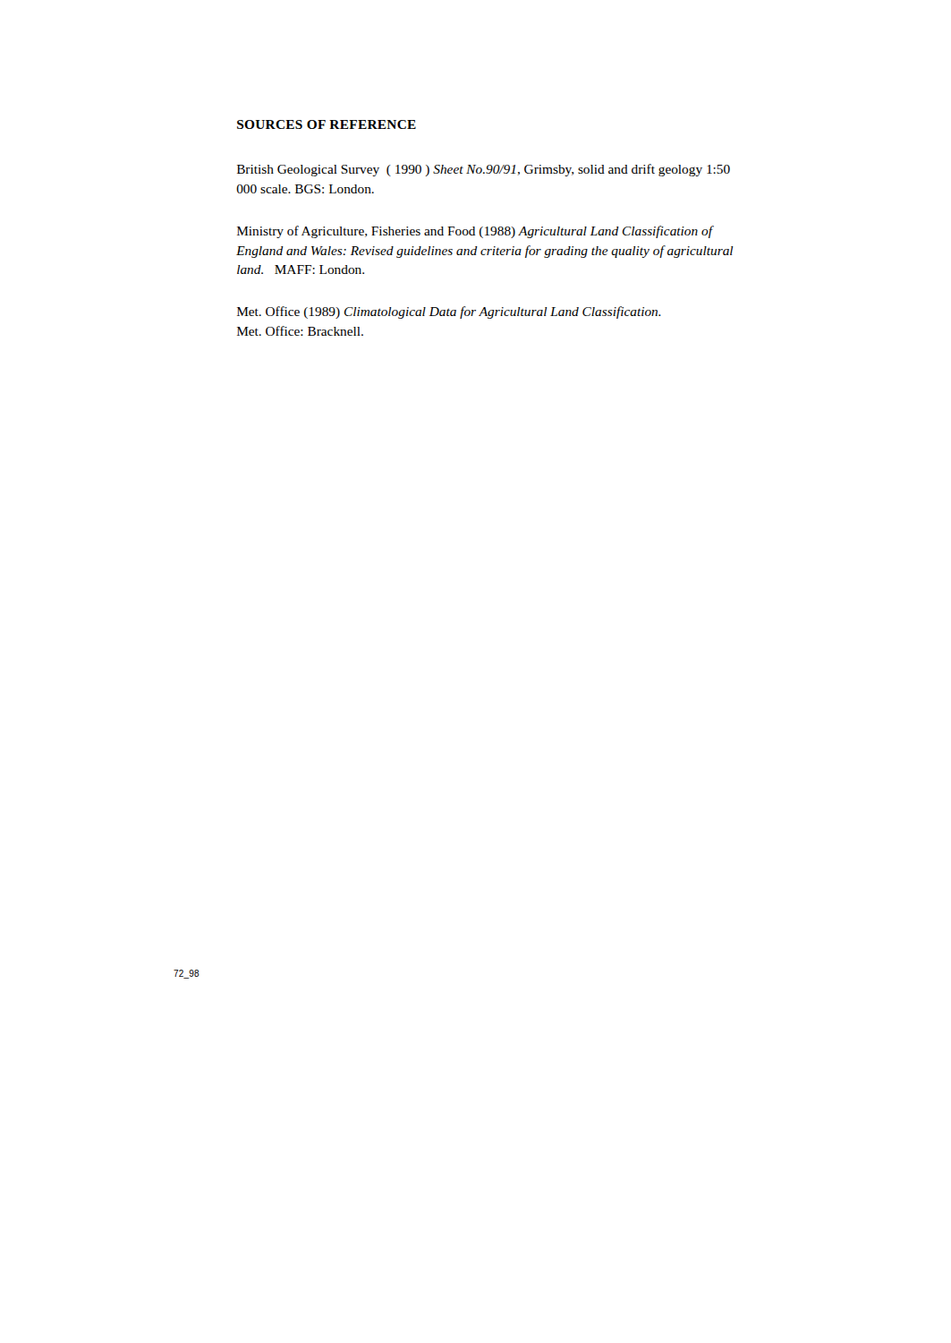SOURCES OF REFERENCE
British Geological Survey ( 1990 ) Sheet No.90/91, Grimsby, solid and drift geology 1:50 000 scale. BGS: London.
Ministry of Agriculture, Fisheries and Food (1988) Agricultural Land Classification of England and Wales: Revised guidelines and criteria for grading the quality of agricultural land. MAFF: London.
Met. Office (1989) Climatological Data for Agricultural Land Classification.
Met. Office: Bracknell.
72_98